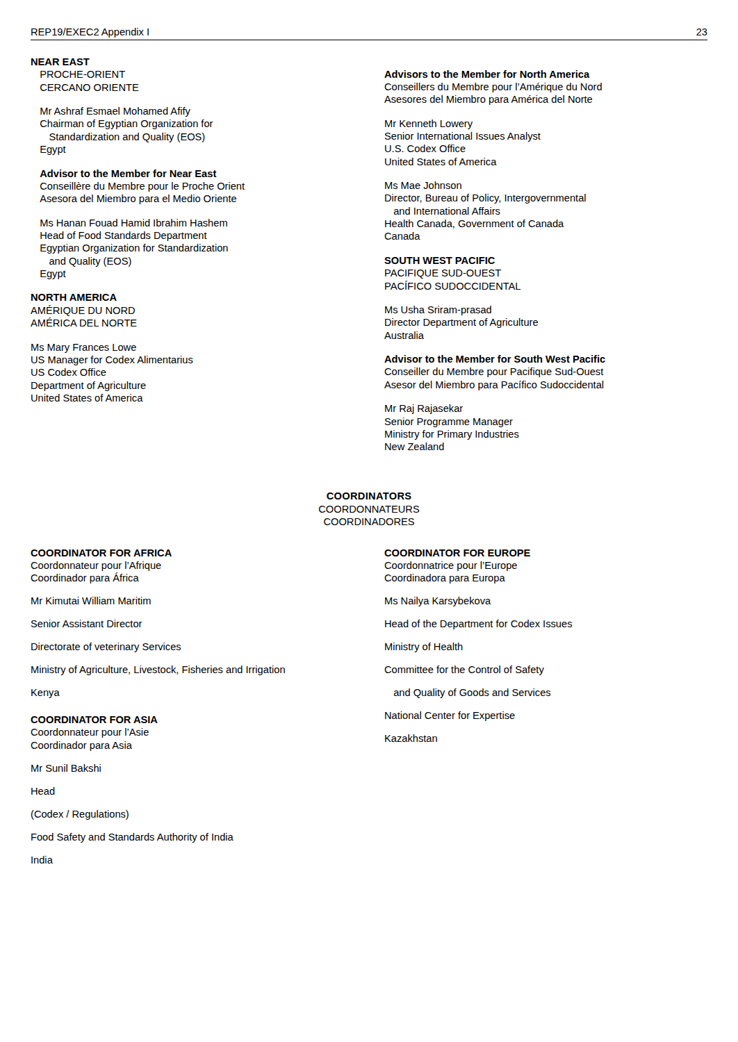REP19/EXEC2 Appendix I
23
NEAR EAST
PROCHE-ORIENT
CERCANO ORIENTE
Mr Ashraf Esmael Mohamed Afify
Chairman of Egyptian Organization for
Standardization and Quality (EOS)
Egypt
Advisor to the Member for Near East
Conseillère du Membre pour le Proche Orient
Asesora del Miembro para el Medio Oriente
Ms Hanan Fouad Hamid Ibrahim Hashem
Head of Food Standards Department
Egyptian Organization for Standardization
and Quality (EOS)
Egypt
NORTH AMERICA
AMÉRIQUE DU NORD
AMÉRICA DEL NORTE
Ms Mary Frances Lowe
US Manager for Codex Alimentarius
US Codex Office
Department of Agriculture
United States of America
Advisors to the Member for North America
Conseillers du Membre pour l’Amérique du Nord
Asesores del Miembro para América del Norte
Mr Kenneth Lowery
Senior International Issues Analyst
U.S. Codex Office
United States of America
Ms Mae Johnson
Director, Bureau of Policy, Intergovernmental
and International Affairs
Health Canada, Government of Canada
Canada
SOUTH WEST PACIFIC
PACIFIQUE SUD-OUEST
PACÍFICO SUDOCCIDENTAL
Ms Usha Sriram-prasad
Director Department of Agriculture
Australia
Advisor to the Member for South West Pacific
Conseiller du Membre pour Pacifique Sud-Ouest
Asesor del Miembro para Pacífico Sudoccidental
Mr Raj Rajasekar
Senior Programme Manager
Ministry for Primary Industries
New Zealand
COORDINATORS
COORDONNATEURS
COORDINADORES
COORDINATOR FOR AFRICA
Coordonnateur pour l’Afrique
Coordinador para África
Mr Kimutai William Maritim
Senior Assistant Director
Directorate of veterinary Services
Ministry of Agriculture, Livestock, Fisheries and Irrigation
Kenya
COORDINATOR FOR ASIA
Coordonnateur pour l’Asie
Coordinador para Asia
Mr Sunil Bakshi
Head
(Codex / Regulations)
Food Safety and Standards Authority of India
India
COORDINATOR FOR EUROPE
Coordonnatrice pour l’Europe
Coordinadora para Europa
Ms Nailya Karsybekova
Head of the Department for Codex Issues
Ministry of Health
Committee for the Control of Safety
and Quality of Goods and Services
National Center for Expertise
Kazakhstan